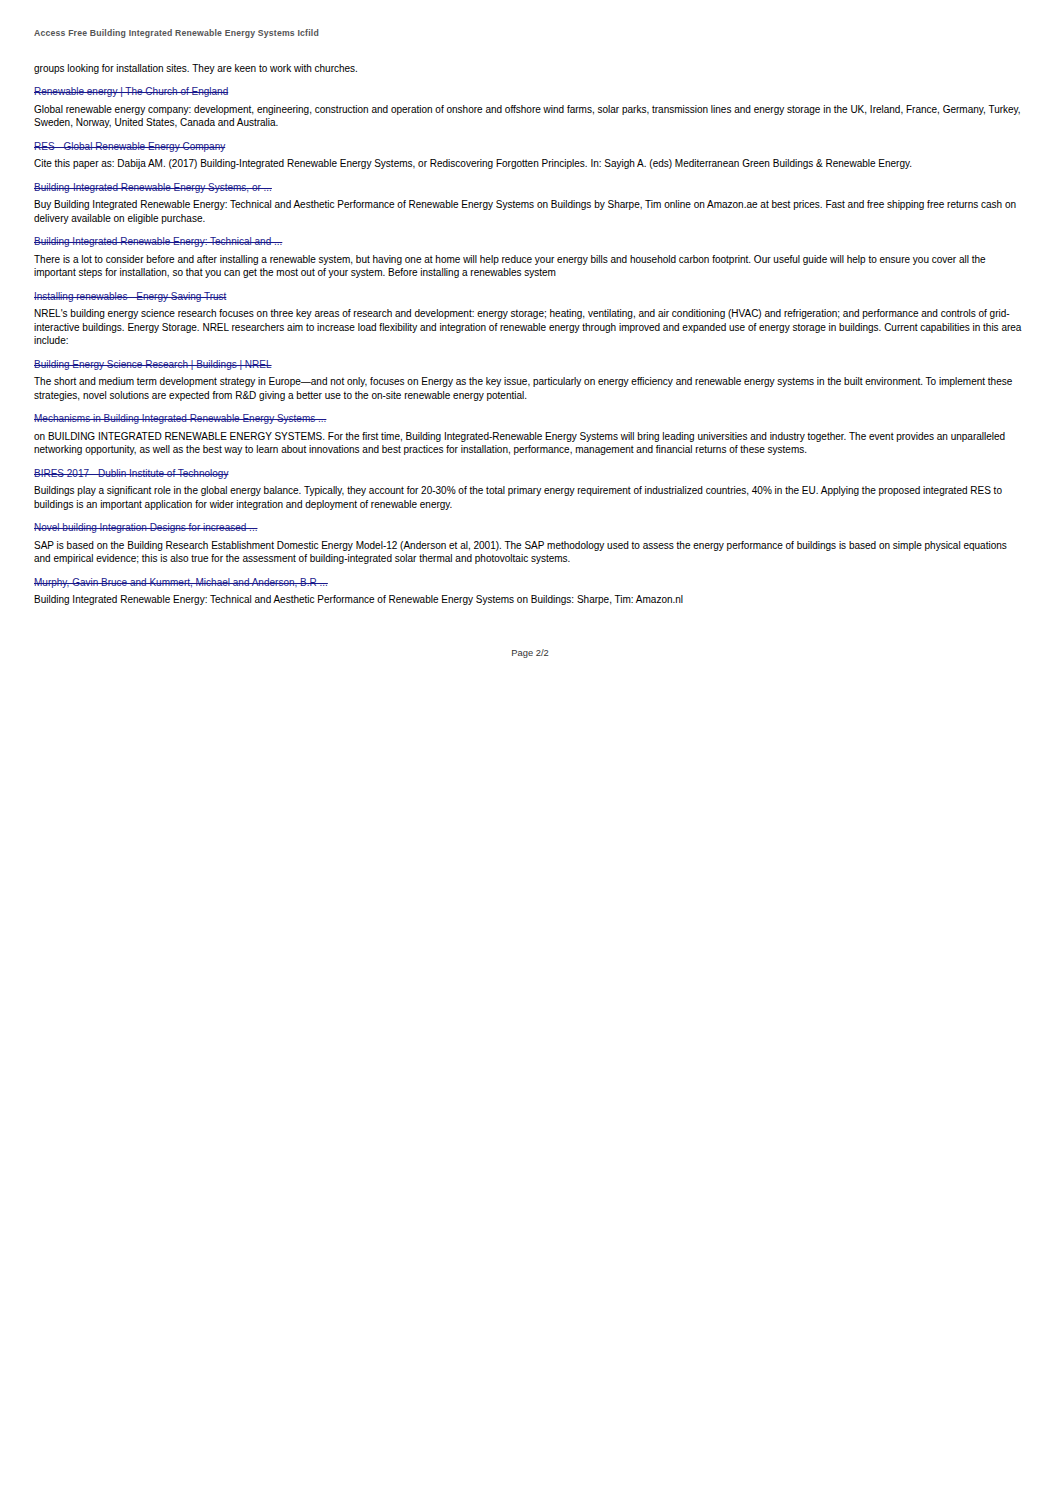Access Free Building Integrated Renewable Energy Systems Icfild
groups looking for installation sites. They are keen to work with churches.
Renewable energy | The Church of England
Global renewable energy company: development, engineering, construction and operation of onshore and offshore wind farms, solar parks, transmission lines and energy storage in the UK, Ireland, France, Germany, Turkey, Sweden, Norway, United States, Canada and Australia.
RES - Global Renewable Energy Company
Cite this paper as: Dabija AM. (2017) Building-Integrated Renewable Energy Systems, or Rediscovering Forgotten Principles. In: Sayigh A. (eds) Mediterranean Green Buildings & Renewable Energy.
Building-Integrated Renewable Energy Systems, or ...
Buy Building Integrated Renewable Energy: Technical and Aesthetic Performance of Renewable Energy Systems on Buildings by Sharpe, Tim online on Amazon.ae at best prices. Fast and free shipping free returns cash on delivery available on eligible purchase.
Building Integrated Renewable Energy: Technical and ...
There is a lot to consider before and after installing a renewable system, but having one at home will help reduce your energy bills and household carbon footprint. Our useful guide will help to ensure you cover all the important steps for installation, so that you can get the most out of your system. Before installing a renewables system
Installing renewables - Energy Saving Trust
NREL's building energy science research focuses on three key areas of research and development: energy storage; heating, ventilating, and air conditioning (HVAC) and refrigeration; and performance and controls of grid-interactive buildings. Energy Storage. NREL researchers aim to increase load flexibility and integration of renewable energy through improved and expanded use of energy storage in buildings. Current capabilities in this area include:
Building Energy Science Research | Buildings | NREL
The short and medium term development strategy in Europe—and not only, focuses on Energy as the key issue, particularly on energy efficiency and renewable energy systems in the built environment. To implement these strategies, novel solutions are expected from R&D giving a better use to the on-site renewable energy potential.
Mechanisms in Building Integrated Renewable Energy Systems ...
on BUILDING INTEGRATED RENEWABLE ENERGY SYSTEMS. For the first time, Building Integrated-Renewable Energy Systems will bring leading universities and industry together. The event provides an unparalleled networking opportunity, as well as the best way to learn about innovations and best practices for installation, performance, management and financial returns of these systems.
BIRES 2017 - Dublin Institute of Technology
Buildings play a significant role in the global energy balance. Typically, they account for 20-30% of the total primary energy requirement of industrialized countries, 40% in the EU. Applying the proposed integrated RES to buildings is an important application for wider integration and deployment of renewable energy.
Novel building Integration Designs for increased ...
SAP is based on the Building Research Establishment Domestic Energy Model-12 (Anderson et al, 2001). The SAP methodology used to assess the energy performance of buildings is based on simple physical equations and empirical evidence; this is also true for the assessment of building-integrated solar thermal and photovoltaic systems.
Murphy, Gavin Bruce and Kummert, Michael and Anderson, B.R ...
Building Integrated Renewable Energy: Technical and Aesthetic Performance of Renewable Energy Systems on Buildings: Sharpe, Tim: Amazon.nl
Page 2/2